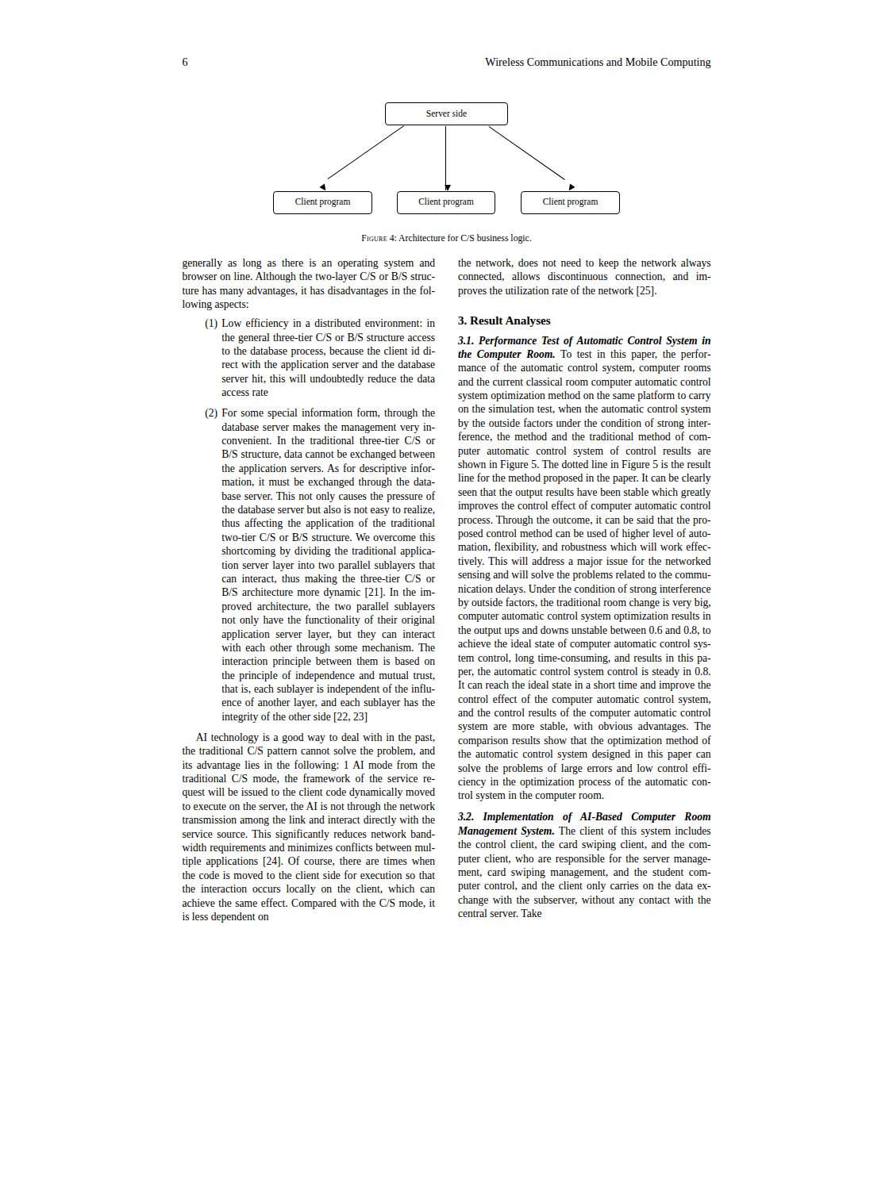6
Wireless Communications and Mobile Computing
Server side
Client program
Client program
Client program
Figure 4: Architecture for C/S business logic.
generally as long as there is an operating system and browser on line. Although the two-layer C/S or B/S structure has many advantages, it has disadvantages in the following aspects:
(1) Low efficiency in a distributed environment: in the general three-tier C/S or B/S structure access to the database process, because the client id direct with the application server and the database server hit, this will undoubtedly reduce the data access rate
(2) For some special information form, through the database server makes the management very inconvenient. In the traditional three-tier C/S or B/S structure, data cannot be exchanged between the application servers. As for descriptive information, it must be exchanged through the database server. This not only causes the pressure of the database server but also is not easy to realize, thus affecting the application of the traditional two-tier C/S or B/S structure. We overcome this shortcoming by dividing the traditional application server layer into two parallel sublayers that can interact, thus making the three-tier C/S or B/S architecture more dynamic [21]. In the improved architecture, the two parallel sublayers not only have the functionality of their original application server layer, but they can interact with each other through some mechanism. The interaction principle between them is based on the principle of independence and mutual trust, that is, each sublayer is independent of the influence of another layer, and each sublayer has the integrity of the other side [22, 23]
AI technology is a good way to deal with in the past, the traditional C/S pattern cannot solve the problem, and its advantage lies in the following: 1 AI mode from the traditional C/S mode, the framework of the service request will be issued to the client code dynamically moved to execute on the server, the AI is not through the network transmission among the link and interact directly with the service source. This significantly reduces network bandwidth requirements and minimizes conflicts between multiple applications [24]. Of course, there are times when the code is moved to the client side for execution so that the interaction occurs locally on the client, which can achieve the same effect. Compared with the C/S mode, it is less dependent on
the network, does not need to keep the network always connected, allows discontinuous connection, and improves the utilization rate of the network [25].
3. Result Analyses
3.1. Performance Test of Automatic Control System in the Computer Room. To test in this paper, the performance of the automatic control system, computer rooms and the current classical room computer automatic control system optimization method on the same platform to carry on the simulation test, when the automatic control system by the outside factors under the condition of strong interference, the method and the traditional method of computer automatic control system of control results are shown in Figure 5. The dotted line in Figure 5 is the result line for the method proposed in the paper. It can be clearly seen that the output results have been stable which greatly improves the control effect of computer automatic control process. Through the outcome, it can be said that the proposed control method can be used of higher level of automation, flexibility, and robustness which will work effectively. This will address a major issue for the networked sensing and will solve the problems related to the communication delays. Under the condition of strong interference by outside factors, the traditional room change is very big, computer automatic control system optimization results in the output ups and downs unstable between 0.6 and 0.8, to achieve the ideal state of computer automatic control system control, long time-consuming, and results in this paper, the automatic control system control is steady in 0.8. It can reach the ideal state in a short time and improve the control effect of the computer automatic control system, and the control results of the computer automatic control system are more stable, with obvious advantages. The comparison results show that the optimization method of the automatic control system designed in this paper can solve the problems of large errors and low control efficiency in the optimization process of the automatic control system in the computer room.
3.2. Implementation of AI-Based Computer Room Management System. The client of this system includes the control client, the card swiping client, and the computer client, who are responsible for the server management, card swiping management, and the student computer control, and the client only carries on the data exchange with the subserver, without any contact with the central server. Take